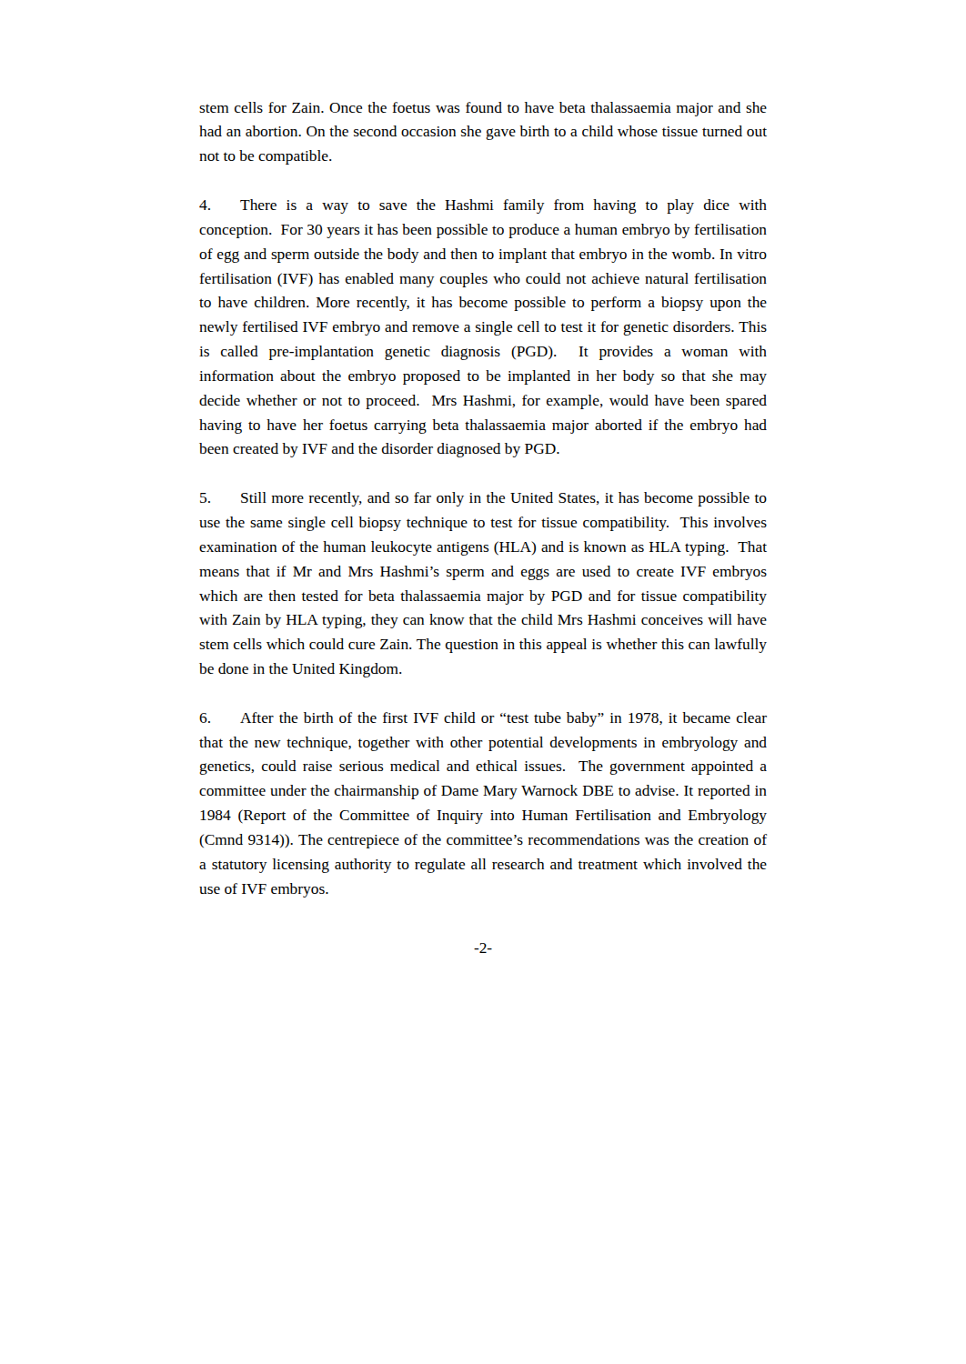stem cells for Zain. Once the foetus was found to have beta thalassaemia major and she had an abortion. On the second occasion she gave birth to a child whose tissue turned out not to be compatible.
4. There is a way to save the Hashmi family from having to play dice with conception. For 30 years it has been possible to produce a human embryo by fertilisation of egg and sperm outside the body and then to implant that embryo in the womb. In vitro fertilisation (IVF) has enabled many couples who could not achieve natural fertilisation to have children. More recently, it has become possible to perform a biopsy upon the newly fertilised IVF embryo and remove a single cell to test it for genetic disorders. This is called pre-implantation genetic diagnosis (PGD). It provides a woman with information about the embryo proposed to be implanted in her body so that she may decide whether or not to proceed. Mrs Hashmi, for example, would have been spared having to have her foetus carrying beta thalassaemia major aborted if the embryo had been created by IVF and the disorder diagnosed by PGD.
5. Still more recently, and so far only in the United States, it has become possible to use the same single cell biopsy technique to test for tissue compatibility. This involves examination of the human leukocyte antigens (HLA) and is known as HLA typing. That means that if Mr and Mrs Hashmi’s sperm and eggs are used to create IVF embryos which are then tested for beta thalassaemia major by PGD and for tissue compatibility with Zain by HLA typing, they can know that the child Mrs Hashmi conceives will have stem cells which could cure Zain. The question in this appeal is whether this can lawfully be done in the United Kingdom.
6. After the birth of the first IVF child or “test tube baby” in 1978, it became clear that the new technique, together with other potential developments in embryology and genetics, could raise serious medical and ethical issues. The government appointed a committee under the chairmanship of Dame Mary Warnock DBE to advise. It reported in 1984 (Report of the Committee of Inquiry into Human Fertilisation and Embryology (Cmnd 9314)). The centrepiece of the committee’s recommendations was the creation of a statutory licensing authority to regulate all research and treatment which involved the use of IVF embryos.
-2-